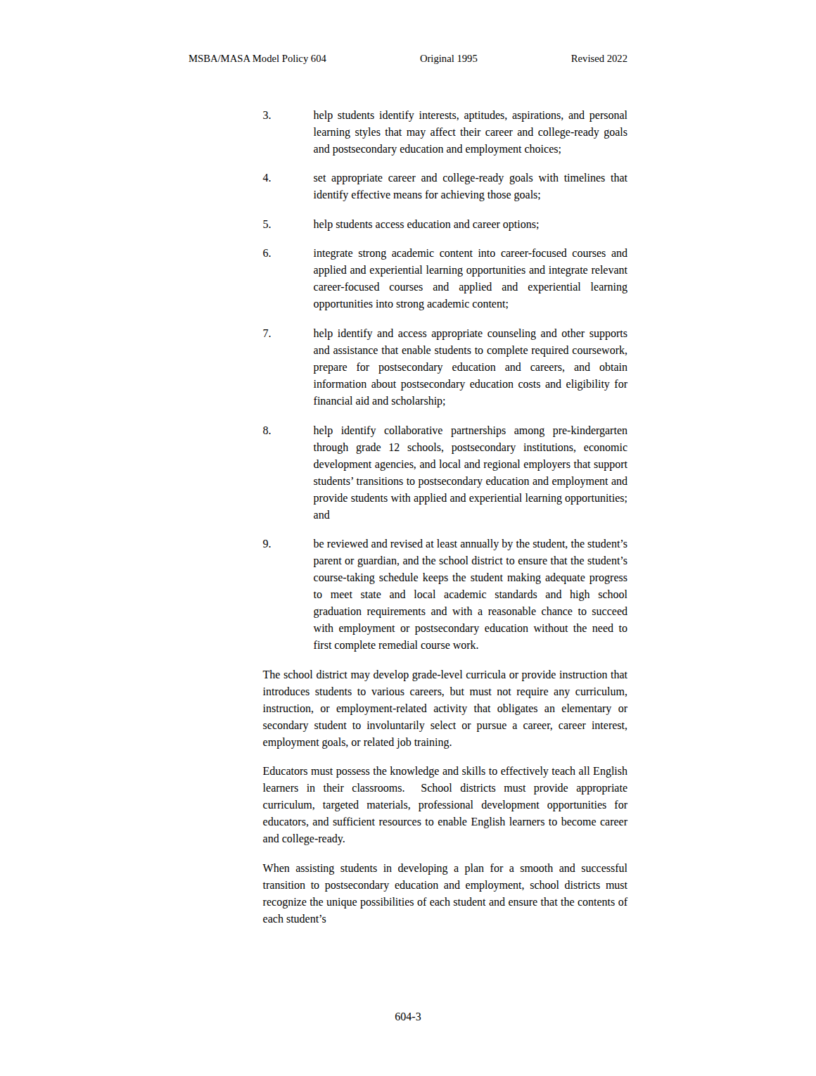MSBA/MASA Model Policy 604 Original 1995 Revised 2022
3. help students identify interests, aptitudes, aspirations, and personal learning styles that may affect their career and college-ready goals and postsecondary education and employment choices;
4. set appropriate career and college-ready goals with timelines that identify effective means for achieving those goals;
5. help students access education and career options;
6. integrate strong academic content into career-focused courses and applied and experiential learning opportunities and integrate relevant career-focused courses and applied and experiential learning opportunities into strong academic content;
7. help identify and access appropriate counseling and other supports and assistance that enable students to complete required coursework, prepare for postsecondary education and careers, and obtain information about postsecondary education costs and eligibility for financial aid and scholarship;
8. help identify collaborative partnerships among pre-kindergarten through grade 12 schools, postsecondary institutions, economic development agencies, and local and regional employers that support students’ transitions to postsecondary education and employment and provide students with applied and experiential learning opportunities; and
9. be reviewed and revised at least annually by the student, the student’s parent or guardian, and the school district to ensure that the student’s course-taking schedule keeps the student making adequate progress to meet state and local academic standards and high school graduation requirements and with a reasonable chance to succeed with employment or postsecondary education without the need to first complete remedial course work.
The school district may develop grade-level curricula or provide instruction that introduces students to various careers, but must not require any curriculum, instruction, or employment-related activity that obligates an elementary or secondary student to involuntarily select or pursue a career, career interest, employment goals, or related job training.
Educators must possess the knowledge and skills to effectively teach all English learners in their classrooms. School districts must provide appropriate curriculum, targeted materials, professional development opportunities for educators, and sufficient resources to enable English learners to become career and college-ready.
When assisting students in developing a plan for a smooth and successful transition to postsecondary education and employment, school districts must recognize the unique possibilities of each student and ensure that the contents of each student’s
604-3